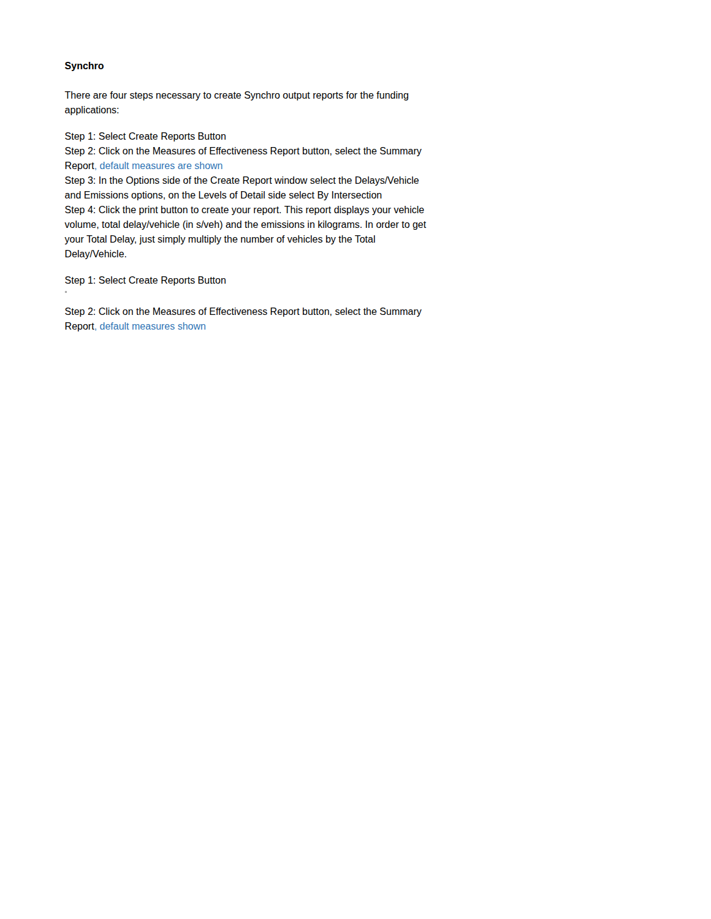Synchro
There are four steps necessary to create Synchro output reports for the funding applications:
Step 1: Select Create Reports Button
Step 2: Click on the Measures of Effectiveness Report button, select the Summary Report, default measures are shown
Step 3: In the Options side of the Create Report window select the Delays/Vehicle and Emissions options, on the Levels of Detail side select By Intersection
Step 4: Click the print button to create your report. This report displays your vehicle volume, total delay/vehicle (in s/veh) and the emissions in kilograms. In order to get your Total Delay, just simply multiply the number of vehicles by the Total Delay/Vehicle.
Step 1: Select Create Reports Button
Step 2: Click on the Measures of Effectiveness Report button, select the Summary Report, default measures shown